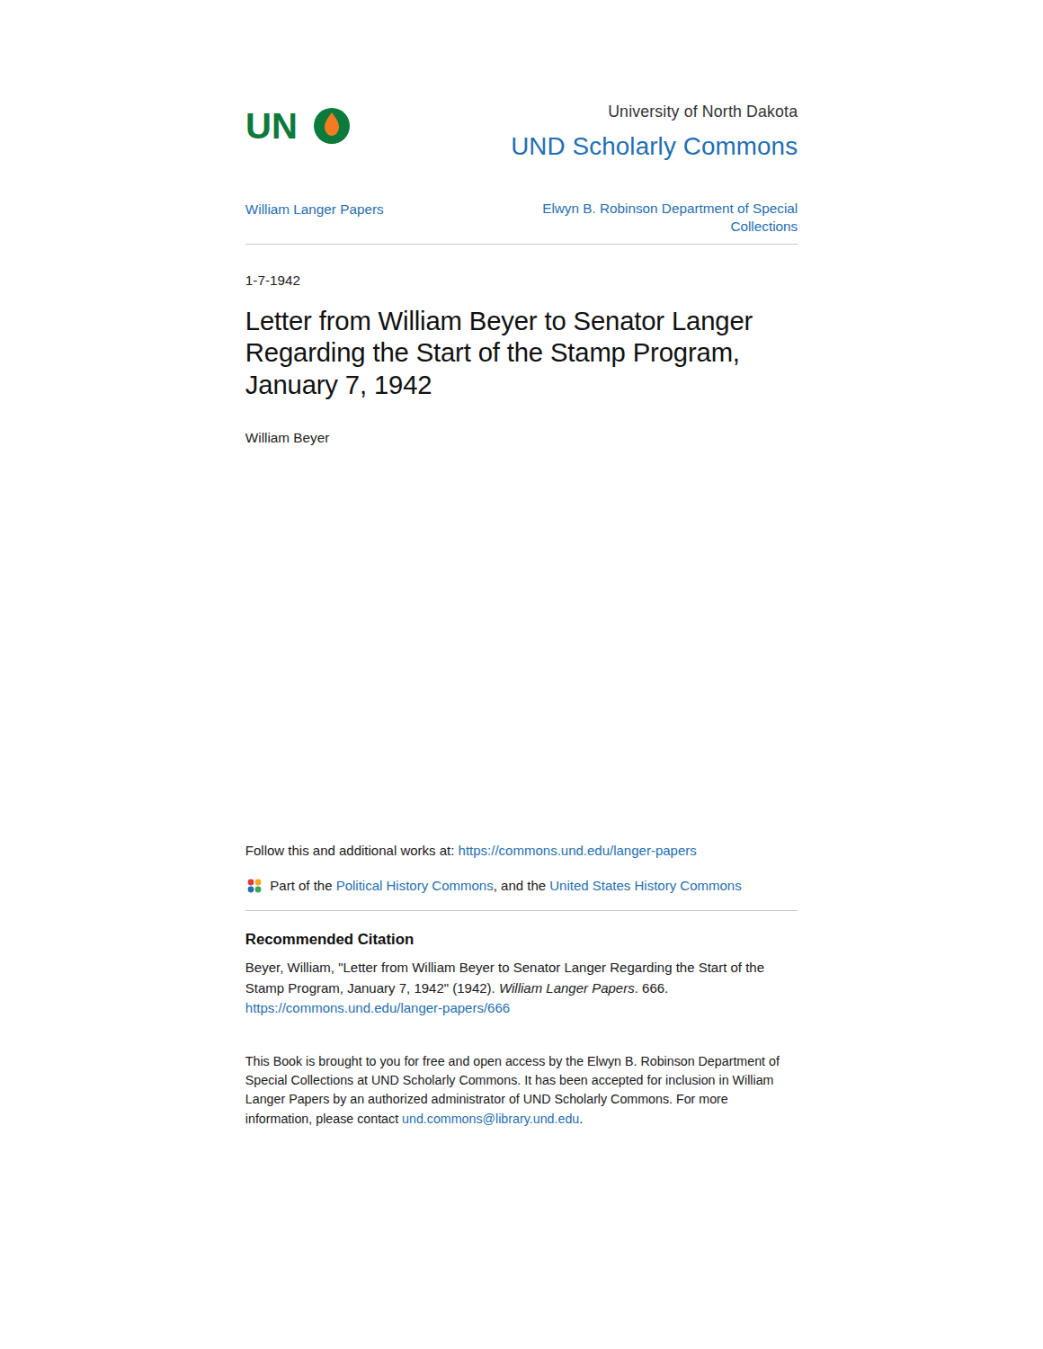UN
University of North Dakota
UND Scholarly Commons
William Langer Papers
Elwyn B. Robinson Department of Special Collections
1-7-1942
Letter from William Beyer to Senator Langer Regarding the Start of the Stamp Program, January 7, 1942
William Beyer
Follow this and additional works at: https://commons.und.edu/langer-papers
Part of the Political History Commons, and the United States History Commons
Recommended Citation
Beyer, William, "Letter from William Beyer to Senator Langer Regarding the Start of the Stamp Program, January 7, 1942" (1942). William Langer Papers. 666.
https://commons.und.edu/langer-papers/666
This Book is brought to you for free and open access by the Elwyn B. Robinson Department of Special Collections at UND Scholarly Commons. It has been accepted for inclusion in William Langer Papers by an authorized administrator of UND Scholarly Commons. For more information, please contact und.commons@library.und.edu.